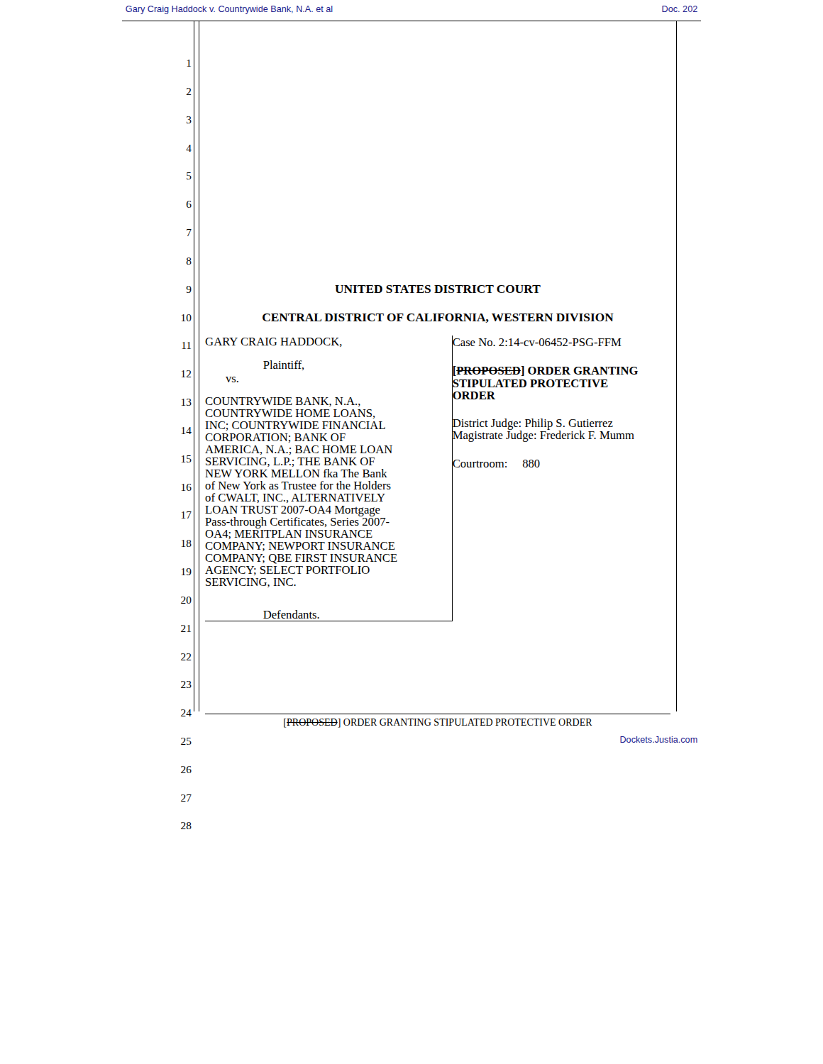Gary Craig Haddock v. Countrywide Bank, N.A. et al
Doc. 202
1
2
3
4
5
6
7
8
9
10
11
12
13
14
15
16
17
18
19
20
21
22
23
24
25
26
27
28
UNITED STATES DISTRICT COURT
CENTRAL DISTRICT OF CALIFORNIA, WESTERN DIVISION
| GARY CRAIG HADDOCK, Plaintiff, vs. COUNTRYWIDE BANK, N.A., COUNTRYWIDE HOME LOANS, INC; COUNTRYWIDE FINANCIAL CORPORATION; BANK OF AMERICA, N.A.; BAC HOME LOAN SERVICING, L.P.; THE BANK OF NEW YORK MELLON fka The Bank of New York as Trustee for the Holders of CWALT, INC., ALTERNATIVELY LOAN TRUST 2007-OA4 Mortgage Pass-through Certificates, Series 2007- OA4; MERITPLAN INSURANCE COMPANY; NEWPORT INSURANCE COMPANY; QBE FIRST INSURANCE AGENCY; SELECT PORTFOLIO SERVICING, INC. Defendants. | Case No. 2:14-cv-06452-PSG-FFM [ PROPOSED ] ORDER GRANTING STIPULATED PROTECTIVE ORDER District Judge: Philip S. Gutierrez Magistrate Judge: Frederick F. Mumm Courtroom: 880 |
[PROPOSED] ORDER GRANTING STIPULATED PROTECTIVE ORDER
Dockets.Justia.com